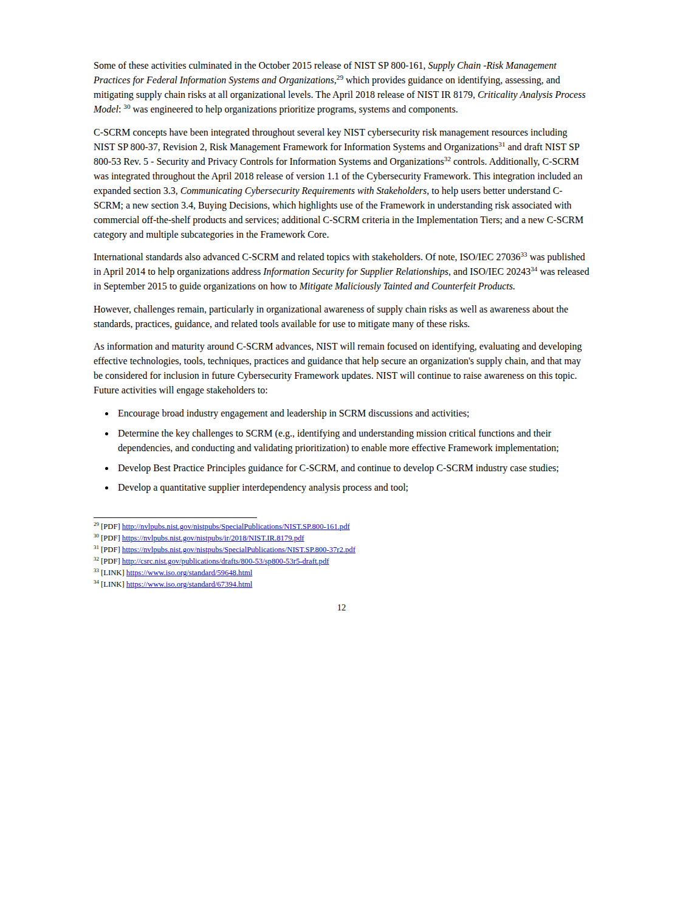Some of these activities culminated in the October 2015 release of NIST SP 800-161, Supply Chain -Risk Management Practices for Federal Information Systems and Organizations,29 which provides guidance on identifying, assessing, and mitigating supply chain risks at all organizational levels. The April 2018 release of NIST IR 8179, Criticality Analysis Process Model: 30 was engineered to help organizations prioritize programs, systems and components.
C-SCRM concepts have been integrated throughout several key NIST cybersecurity risk management resources including NIST SP 800-37, Revision 2, Risk Management Framework for Information Systems and Organizations31 and draft NIST SP 800-53 Rev. 5 - Security and Privacy Controls for Information Systems and Organizations32 controls. Additionally, C-SCRM was integrated throughout the April 2018 release of version 1.1 of the Cybersecurity Framework. This integration included an expanded section 3.3, Communicating Cybersecurity Requirements with Stakeholders, to help users better understand C-SCRM; a new section 3.4, Buying Decisions, which highlights use of the Framework in understanding risk associated with commercial off-the-shelf products and services; additional C-SCRM criteria in the Implementation Tiers; and a new C-SCRM category and multiple subcategories in the Framework Core.
International standards also advanced C-SCRM and related topics with stakeholders. Of note, ISO/IEC 2703633 was published in April 2014 to help organizations address Information Security for Supplier Relationships, and ISO/IEC 2024334 was released in September 2015 to guide organizations on how to Mitigate Maliciously Tainted and Counterfeit Products.
However, challenges remain, particularly in organizational awareness of supply chain risks as well as awareness about the standards, practices, guidance, and related tools available for use to mitigate many of these risks.
As information and maturity around C-SCRM advances, NIST will remain focused on identifying, evaluating and developing effective technologies, tools, techniques, practices and guidance that help secure an organization's supply chain, and that may be considered for inclusion in future Cybersecurity Framework updates. NIST will continue to raise awareness on this topic. Future activities will engage stakeholders to:
Encourage broad industry engagement and leadership in SCRM discussions and activities;
Determine the key challenges to SCRM (e.g., identifying and understanding mission critical functions and their dependencies, and conducting and validating prioritization) to enable more effective Framework implementation;
Develop Best Practice Principles guidance for C-SCRM, and continue to develop C-SCRM industry case studies;
Develop a quantitative supplier interdependency analysis process and tool;
29 [PDF] http://nvlpubs.nist.gov/nistpubs/SpecialPublications/NIST.SP.800-161.pdf
30 [PDF] https://nvlpubs.nist.gov/nistpubs/ir/2018/NIST.IR.8179.pdf
31 [PDF] https://nvlpubs.nist.gov/nistpubs/SpecialPublications/NIST.SP.800-37r2.pdf
32 [PDF] http://csrc.nist.gov/publications/drafts/800-53/sp800-53r5-draft.pdf
33 [LINK] https://www.iso.org/standard/59648.html
34 [LINK] https://www.iso.org/standard/67394.html
12